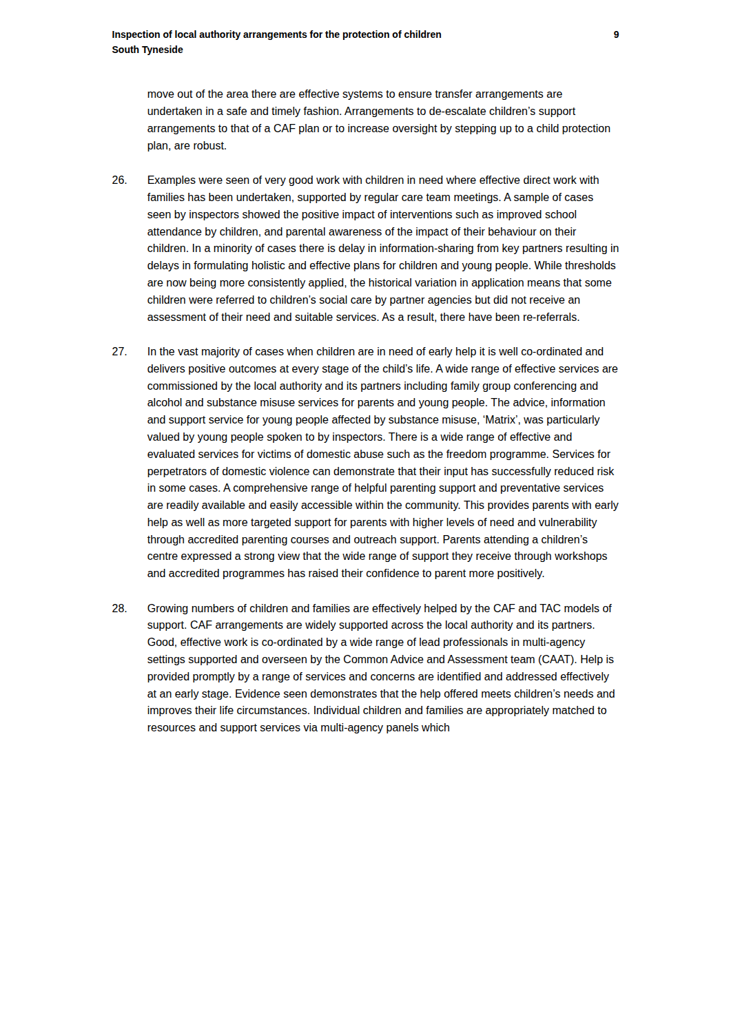Inspection of local authority arrangements for the protection of children
South Tyneside
9
move out of the area there are effective systems to ensure transfer arrangements are undertaken in a safe and timely fashion. Arrangements to de-escalate children’s support arrangements to that of a CAF plan or to increase oversight by stepping up to a child protection plan, are robust.
26.
Examples were seen of very good work with children in need where effective direct work with families has been undertaken, supported by regular care team meetings. A sample of cases seen by inspectors showed the positive impact of interventions such as improved school attendance by children, and parental awareness of the impact of their behaviour on their children. In a minority of cases there is delay in information-sharing from key partners resulting in delays in formulating holistic and effective plans for children and young people. While thresholds are now being more consistently applied, the historical variation in application means that some children were referred to children’s social care by partner agencies but did not receive an assessment of their need and suitable services. As a result, there have been re-referrals.
27.
In the vast majority of cases when children are in need of early help it is well co-ordinated and delivers positive outcomes at every stage of the child’s life. A wide range of effective services are commissioned by the local authority and its partners including family group conferencing and alcohol and substance misuse services for parents and young people. The advice, information and support service for young people affected by substance misuse, ‘Matrix’, was particularly valued by young people spoken to by inspectors. There is a wide range of effective and evaluated services for victims of domestic abuse such as the freedom programme. Services for perpetrators of domestic violence can demonstrate that their input has successfully reduced risk in some cases. A comprehensive range of helpful parenting support and preventative services are readily available and easily accessible within the community. This provides parents with early help as well as more targeted support for parents with higher levels of need and vulnerability through accredited parenting courses and outreach support. Parents attending a children’s centre expressed a strong view that the wide range of support they receive through workshops and accredited programmes has raised their confidence to parent more positively.
28.
Growing numbers of children and families are effectively helped by the CAF and TAC models of support. CAF arrangements are widely supported across the local authority and its partners. Good, effective work is co-ordinated by a wide range of lead professionals in multi-agency settings supported and overseen by the Common Advice and Assessment team (CAAT). Help is provided promptly by a range of services and concerns are identified and addressed effectively at an early stage. Evidence seen demonstrates that the help offered meets children’s needs and improves their life circumstances. Individual children and families are appropriately matched to resources and support services via multi-agency panels which